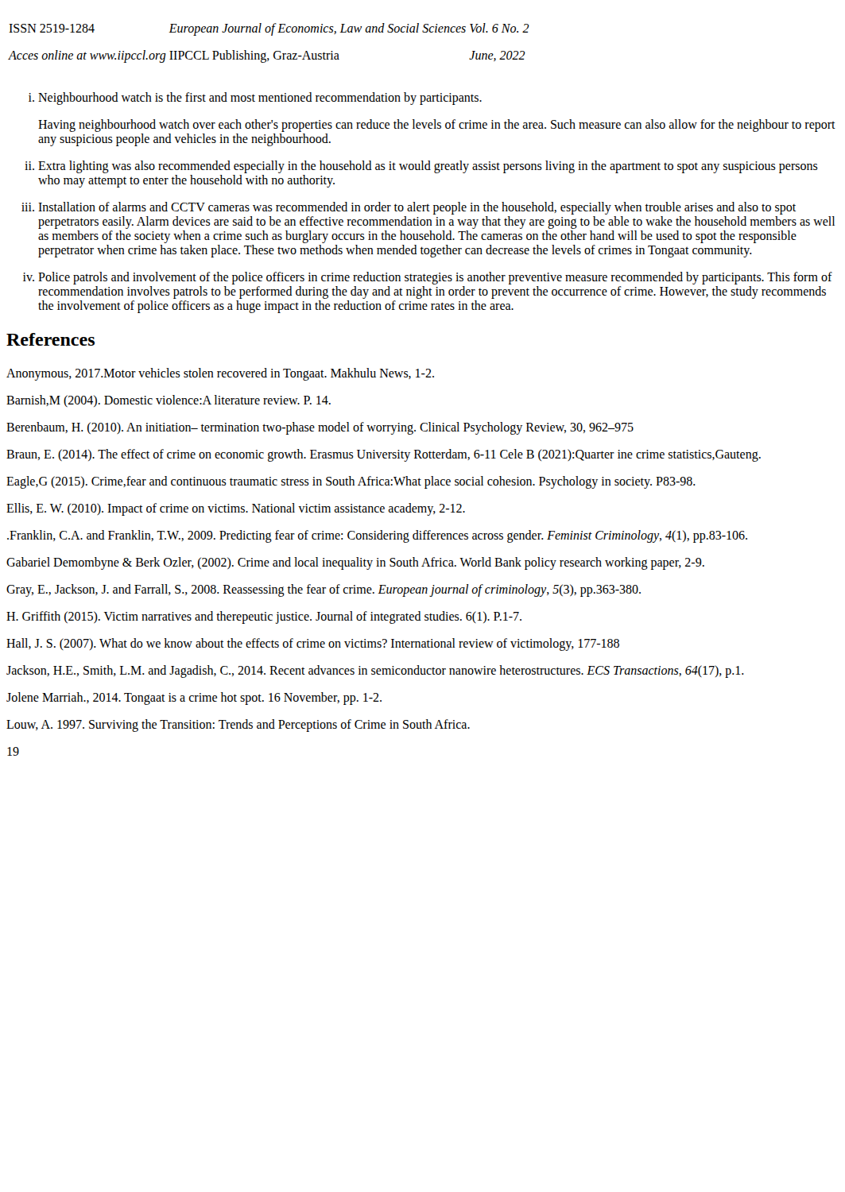| ISSN 2519-1284 Acces online at www.iipccl.org | European Journal of Economics, Law and Social Sciences IIPCCL Publishing, Graz-Austria | Vol. 6 No. 2 June, 2022 |
Neighbourhood watch is the first and most mentioned recommendation by participants.
Having neighbourhood watch over each other's properties can reduce the levels of crime in the area. Such measure can also allow for the neighbour to report any suspicious people and vehicles in the neighbourhood.
Extra lighting was also recommended especially in the household as it would greatly assist persons living in the apartment to spot any suspicious persons who may attempt to enter the household with no authority.
Installation of alarms and CCTV cameras was recommended in order to alert people in the household, especially when trouble arises and also to spot perpetrators easily. Alarm devices are said to be an effective recommendation in a way that they are going to be able to wake the household members as well as members of the society when a crime such as burglary occurs in the household. The cameras on the other hand will be used to spot the responsible perpetrator when crime has taken place. These two methods when mended together can decrease the levels of crimes in Tongaat community.
Police patrols and involvement of the police officers in crime reduction strategies is another preventive measure recommended by participants. This form of recommendation involves patrols to be performed during the day and at night in order to prevent the occurrence of crime. However, the study recommends the involvement of police officers as a huge impact in the reduction of crime rates in the area.
References
Anonymous, 2017.Motor vehicles stolen recovered in Tongaat. Makhulu News, 1-2.
Barnish,M (2004). Domestic violence:A literature review. P. 14.
Berenbaum, H. (2010). An initiation– termination two-phase model of worrying. Clinical Psychology Review, 30, 962–975
Braun, E. (2014). The effect of crime on economic growth. Erasmus University Rotterdam, 6-11 Cele B (2021):Quarter ine crime statistics,Gauteng.
Eagle,G (2015). Crime,fear and continuous traumatic stress in South Africa:What place social cohesion. Psychology in society. P83-98.
Ellis, E. W. (2010). Impact of crime on victims. National victim assistance academy, 2-12.
.Franklin, C.A. and Franklin, T.W., 2009. Predicting fear of crime: Considering differences across gender. Feminist Criminology, 4(1), pp.83-106.
Gabariel Demombyne & Berk Ozler, (2002). Crime and local inequality in South Africa. World Bank policy research working paper, 2-9.
Gray, E., Jackson, J. and Farrall, S., 2008. Reassessing the fear of crime. European journal of criminology, 5(3), pp.363-380.
H. Griffith (2015). Victim narratives and therepeutic justice. Journal of integrated studies. 6(1). P.1-7.
Hall, J. S. (2007). What do we know about the effects of crime on victims? International review of victimology, 177-188
Jackson, H.E., Smith, L.M. and Jagadish, C., 2014. Recent advances in semiconductor nanowire heterostructures. ECS Transactions, 64(17), p.1.
Jolene Marriah., 2014. Tongaat is a crime hot spot. 16 November, pp. 1-2.
Louw, A. 1997. Surviving the Transition: Trends and Perceptions of Crime in South Africa.
19